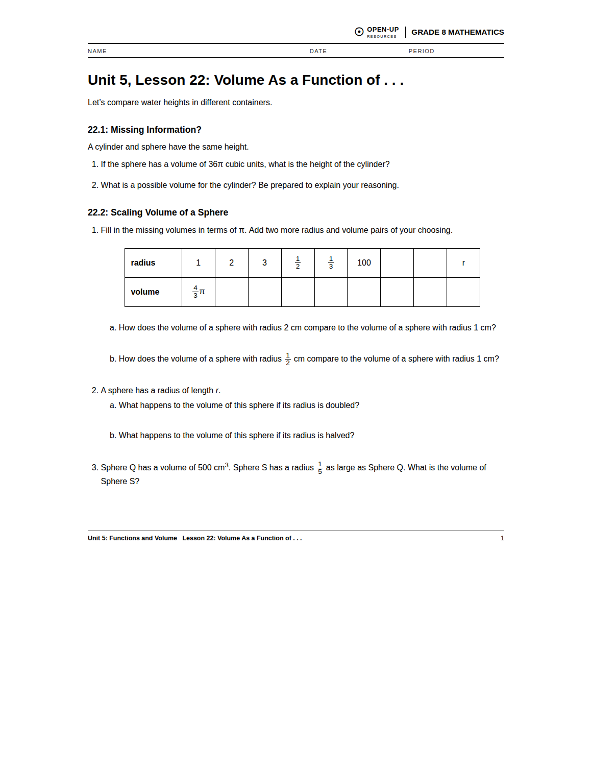☉ OPEN‑UPRESOURCES
GRADE 8 MATHEMATICS
NAME
DATE
PERIOD
Unit 5, Lesson 22: Volume As a Function of . . .
Let’s compare water heights in different containers.
22.1: Missing Information?
A cylinder and sphere have the same height.
If the sphere has a volume of 36π cubic units, what is the height of the cylinder?
What is a possible volume for the cylinder? Be prepared to explain your reasoning.
22.2: Scaling Volume of a Sphere
Fill in the missing volumes in terms of π. Add two more radius and volume pairs of your choosing.
| radius | 1 | 2 | 3 | 1 2 | 1 3 | 100 | | | r |
| volume | 4 3 π | | | | | | | | |
How does the volume of a sphere with radius 2 cm compare to the volume of a sphere with radius 1 cm?
How does the volume of a sphere with radius 12 cm compare to the volume of a sphere with radius 1 cm?
A sphere has a radius of length r.
What happens to the volume of this sphere if its radius is doubled?
What happens to the volume of this sphere if its radius is halved?
Sphere Q has a volume of 500 cm3. Sphere S has a radius 15 as large as Sphere Q. What is the volume of Sphere S?
Unit 5: Functions and Volume Lesson 22: Volume As a Function of . . .
1